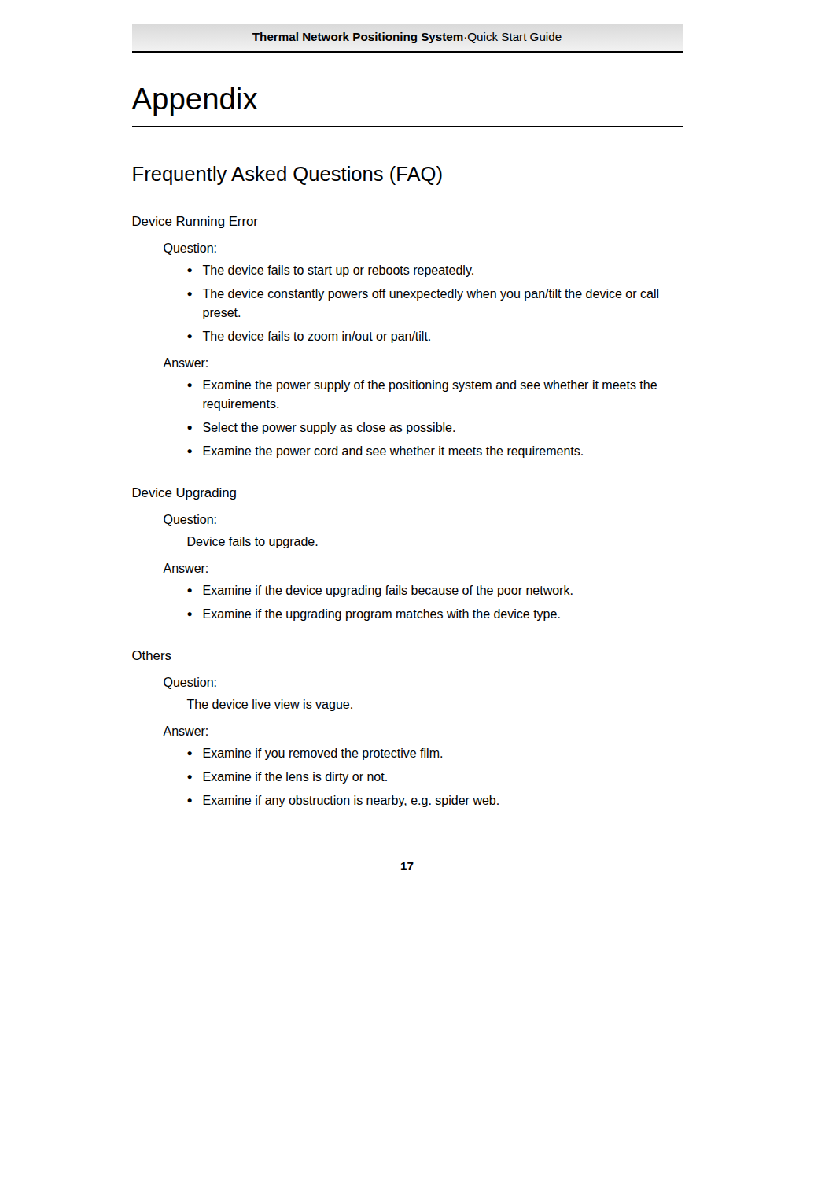Thermal Network Positioning System·Quick Start Guide
Appendix
Frequently Asked Questions (FAQ)
Device Running Error
Question:
The device fails to start up or reboots repeatedly.
The device constantly powers off unexpectedly when you pan/tilt the device or call preset.
The device fails to zoom in/out or pan/tilt.
Answer:
Examine the power supply of the positioning system and see whether it meets the requirements.
Select the power supply as close as possible.
Examine the power cord and see whether it meets the requirements.
Device Upgrading
Question:
Device fails to upgrade.
Answer:
Examine if the device upgrading fails because of the poor network.
Examine if the upgrading program matches with the device type.
Others
Question:
The device live view is vague.
Answer:
Examine if you removed the protective film.
Examine if the lens is dirty or not.
Examine if any obstruction is nearby, e.g. spider web.
17